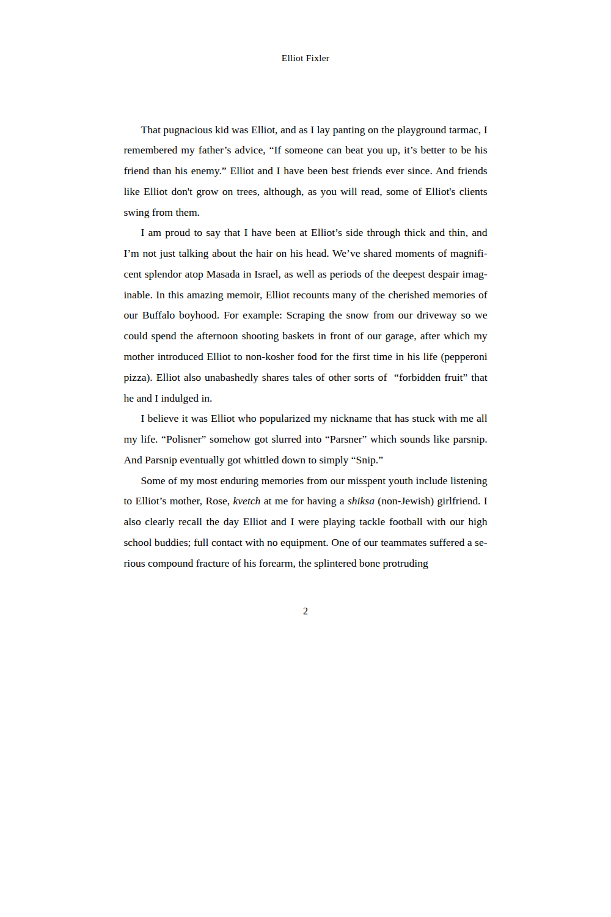Elliot Fixler
That pugnacious kid was Elliot, and as I lay panting on the playground tarmac, I remembered my father’s advice, “If someone can beat you up, it’s better to be his friend than his enemy.” Elliot and I have been best friends ever since. And friends like Elliot don't grow on trees, although, as you will read, some of Elliot's clients swing from them.
I am proud to say that I have been at Elliot’s side through thick and thin, and I’m not just talking about the hair on his head. We’ve shared moments of magnificent splendor atop Masada in Israel, as well as periods of the deepest despair imaginable. In this amazing memoir, Elliot recounts many of the cherished memories of our Buffalo boyhood. For example: Scraping the snow from our driveway so we could spend the afternoon shooting baskets in front of our garage, after which my mother introduced Elliot to non-kosher food for the first time in his life (pepperoni pizza). Elliot also unabashedly shares tales of other sorts of “forbidden fruit” that he and I indulged in.
I believe it was Elliot who popularized my nickname that has stuck with me all my life. “Polisner” somehow got slurred into “Parsner” which sounds like parsnip. And Parsnip eventually got whittled down to simply “Snip.”
Some of my most enduring memories from our misspent youth include listening to Elliot’s mother, Rose, kvetch at me for having a shiksa (non-Jewish) girlfriend. I also clearly recall the day Elliot and I were playing tackle football with our high school buddies; full contact with no equipment. One of our teammates suffered a serious compound fracture of his forearm, the splintered bone protruding
2